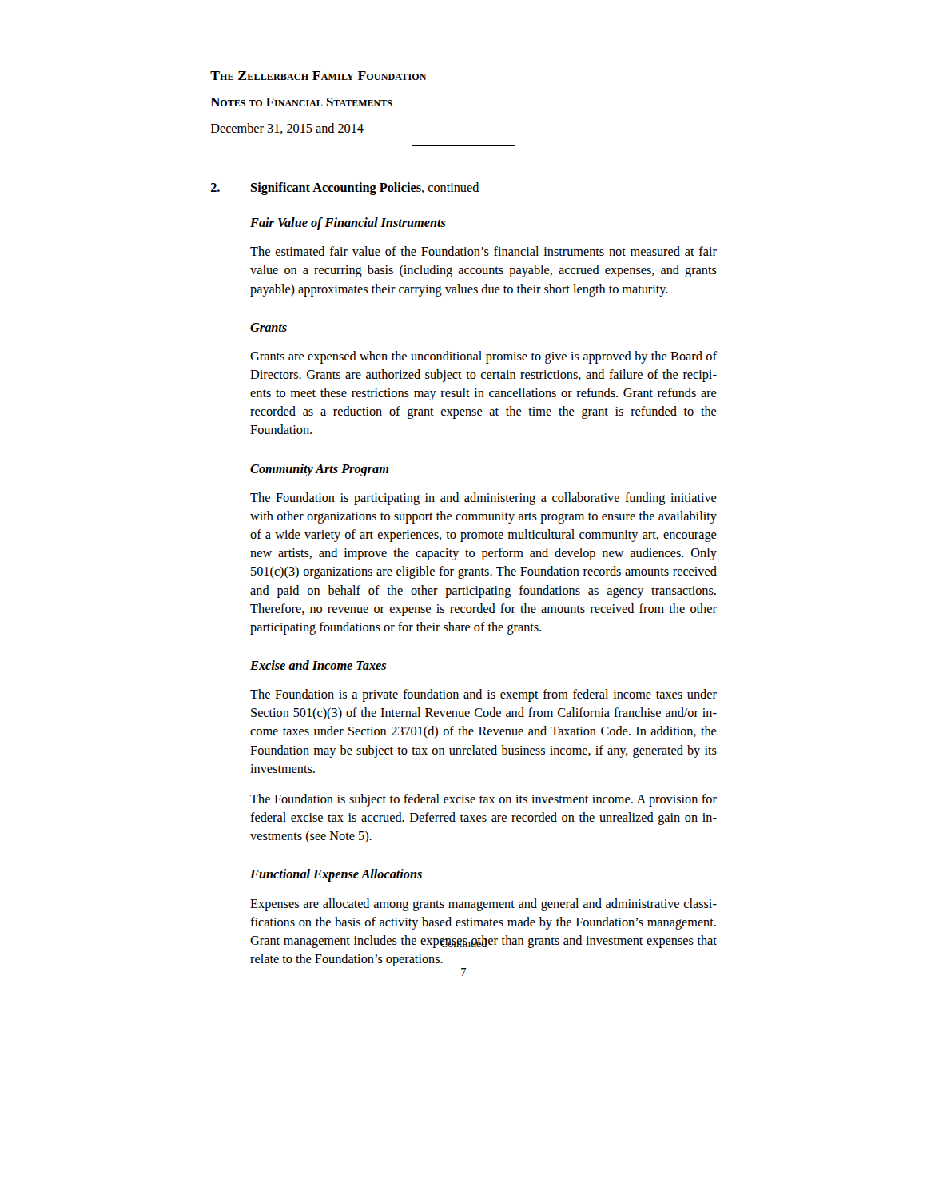The Zellerbach Family Foundation
Notes to Financial Statements
December 31, 2015 and 2014
2.
Significant Accounting Policies, continued
Fair Value of Financial Instruments
The estimated fair value of the Foundation’s financial instruments not measured at fair value on a recurring basis (including accounts payable, accrued expenses, and grants payable) approximates their carrying values due to their short length to maturity.
Grants
Grants are expensed when the unconditional promise to give is approved by the Board of Directors. Grants are authorized subject to certain restrictions, and failure of the recipients to meet these restrictions may result in cancellations or refunds. Grant refunds are recorded as a reduction of grant expense at the time the grant is refunded to the Foundation.
Community Arts Program
The Foundation is participating in and administering a collaborative funding initiative with other organizations to support the community arts program to ensure the availability of a wide variety of art experiences, to promote multicultural community art, encourage new artists, and improve the capacity to perform and develop new audiences. Only 501(c)(3) organizations are eligible for grants. The Foundation records amounts received and paid on behalf of the other participating foundations as agency transactions. Therefore, no revenue or expense is recorded for the amounts received from the other participating foundations or for their share of the grants.
Excise and Income Taxes
The Foundation is a private foundation and is exempt from federal income taxes under Section 501(c)(3) of the Internal Revenue Code and from California franchise and/or income taxes under Section 23701(d) of the Revenue and Taxation Code. In addition, the Foundation may be subject to tax on unrelated business income, if any, generated by its investments.
The Foundation is subject to federal excise tax on its investment income. A provision for federal excise tax is accrued. Deferred taxes are recorded on the unrealized gain on investments (see Note 5).
Functional Expense Allocations
Expenses are allocated among grants management and general and administrative classifications on the basis of activity based estimates made by the Foundation’s management. Grant management includes the expenses other than grants and investment expenses that relate to the Foundation’s operations.
Continued
7